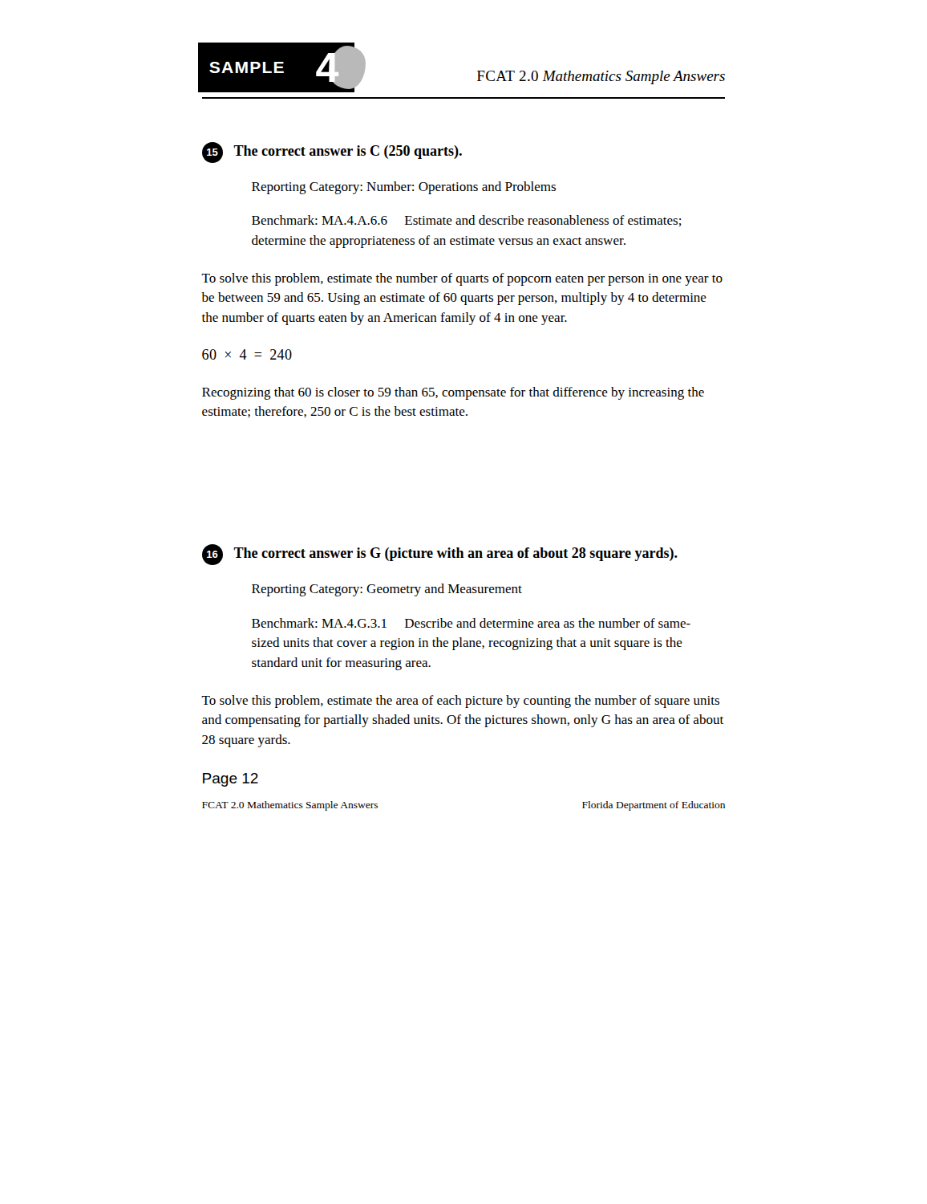SAMPLE
4
FCAT 2.0 Mathematics Sample Answers
15
The correct answer is C (250 quarts).
Reporting Category: Number: Operations and Problems
Benchmark: MA.4.A.6.6 Estimate and describe reasonableness of estimates; determine the appropriateness of an estimate versus an exact answer.
To solve this problem, estimate the number of quarts of popcorn eaten per person in one year to be between 59 and 65. Using an estimate of 60 quarts per person, multiply by 4 to determine the number of quarts eaten by an American family of 4 in one year.
60 × 4 = 240
Recognizing that 60 is closer to 59 than 65, compensate for that difference by increasing the estimate; therefore, 250 or C is the best estimate.
16
The correct answer is G (picture with an area of about 28 square yards).
Reporting Category: Geometry and Measurement
Benchmark: MA.4.G.3.1 Describe and determine area as the number of same- sized units that cover a region in the plane, recognizing that a unit square is the standard unit for measuring area.
To solve this problem, estimate the area of each picture by counting the number of square units and compensating for partially shaded units. Of the pictures shown, only G has an area of about 28 square yards.
Page 12
FCAT 2.0 Mathematics Sample Answers Florida Department of Education